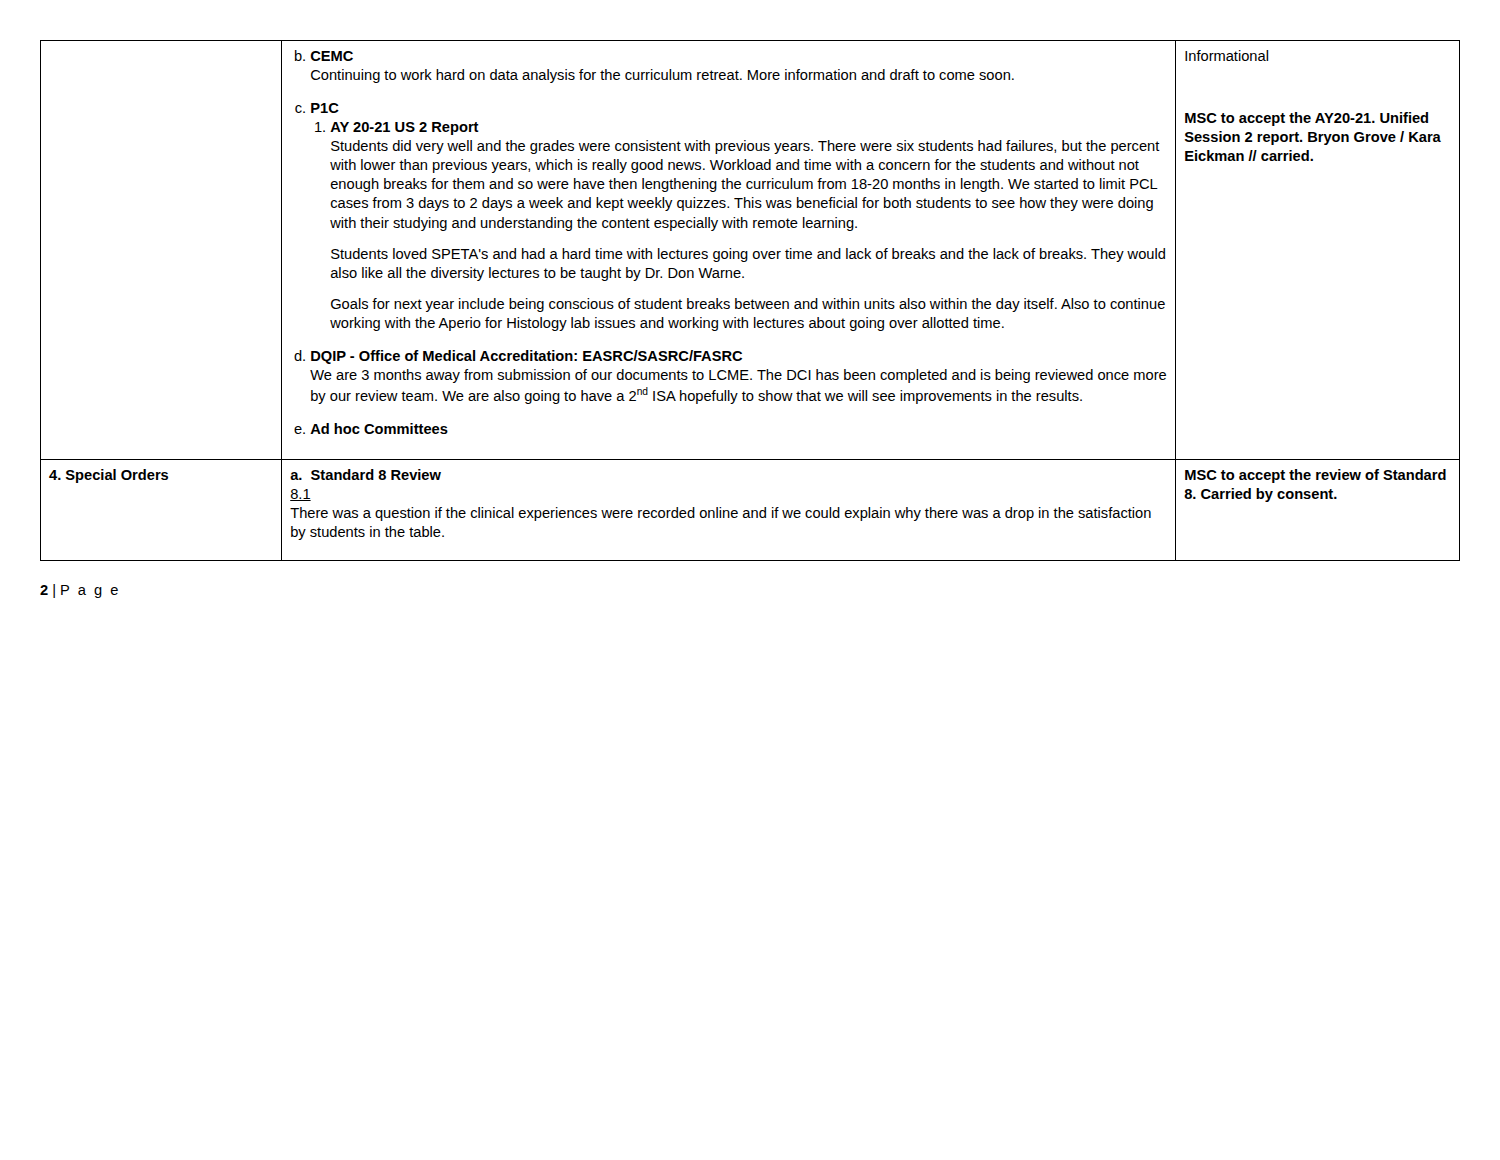| | CEMC Continuing to work hard on data analysis for the curriculum retreat. More information and draft to come soon. P1C AY 20-21 US 2 Report Students did very well and the grades were consistent with previous years. There were six students had failures, but the percent with lower than previous years, which is really good news. Workload and time with a concern for the students and without not enough breaks for them and so were have then lengthening the curriculum from 18-20 months in length. We started to limit PCL cases from 3 days to 2 days a week and kept weekly quizzes. This was beneficial for both students to see how they were doing with their studying and understanding the content especially with remote learning. Students loved SPETA's and had a hard time with lectures going over time and lack of breaks and the lack of breaks. They would also like all the diversity lectures to be taught by Dr. Don Warne. Goals for next year include being conscious of student breaks between and within units also within the day itself. Also to continue working with the Aperio for Histology lab issues and working with lectures about going over allotted time. DQIP - Office of Medical Accreditation: EASRC/SASRC/FASRC We are 3 months away from submission of our documents to LCME. The DCI has been completed and is being reviewed once more by our review team. We are also going to have a 2 nd ISA hopefully to show that we will see improvements in the results. Ad hoc Committees | Informational MSC to accept the AY20-21. Unified Session 2 report. Bryon Grove / Kara Eickman // carried. |
| 4. Special Orders | a. Standard 8 Review 8.1 There was a question if the clinical experiences were recorded online and if we could explain why there was a drop in the satisfaction by students in the table. | MSC to accept the review of Standard 8. Carried by consent. |
2 | P a g e